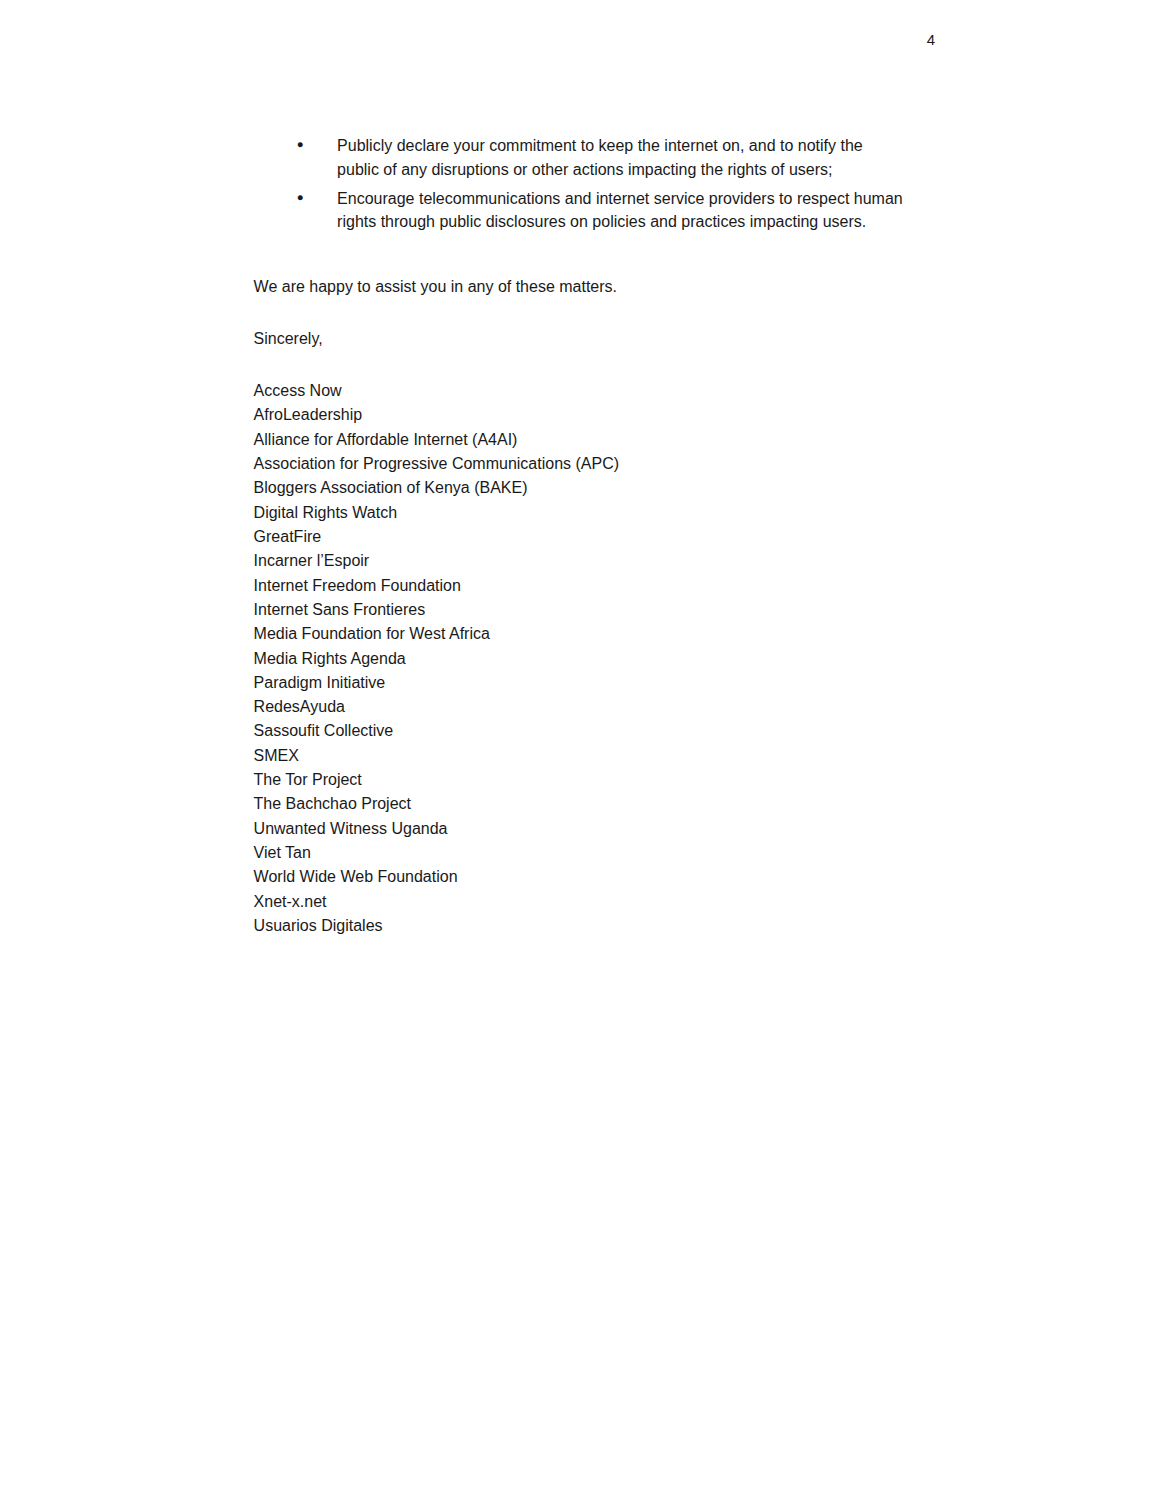4
Publicly declare your commitment to keep the internet on, and to notify the public of any disruptions or other actions impacting the rights of users;
Encourage telecommunications and internet service providers to respect human rights through public disclosures on policies and practices impacting users.
We are happy to assist you in any of these matters.
Sincerely,
Access Now
AfroLeadership
Alliance for Affordable Internet (A4AI)
Association for Progressive Communications (APC)
Bloggers Association of Kenya (BAKE)
Digital Rights Watch
GreatFire
Incarner l’Espoir
Internet Freedom Foundation
Internet Sans Frontieres
Media Foundation for West Africa
Media Rights Agenda
Paradigm Initiative
RedesAyuda
Sassoufit Collective
SMEX
The Tor Project
The Bachchao Project
Unwanted Witness Uganda
Viet Tan
World Wide Web Foundation
Xnet-x.net
Usuarios Digitales